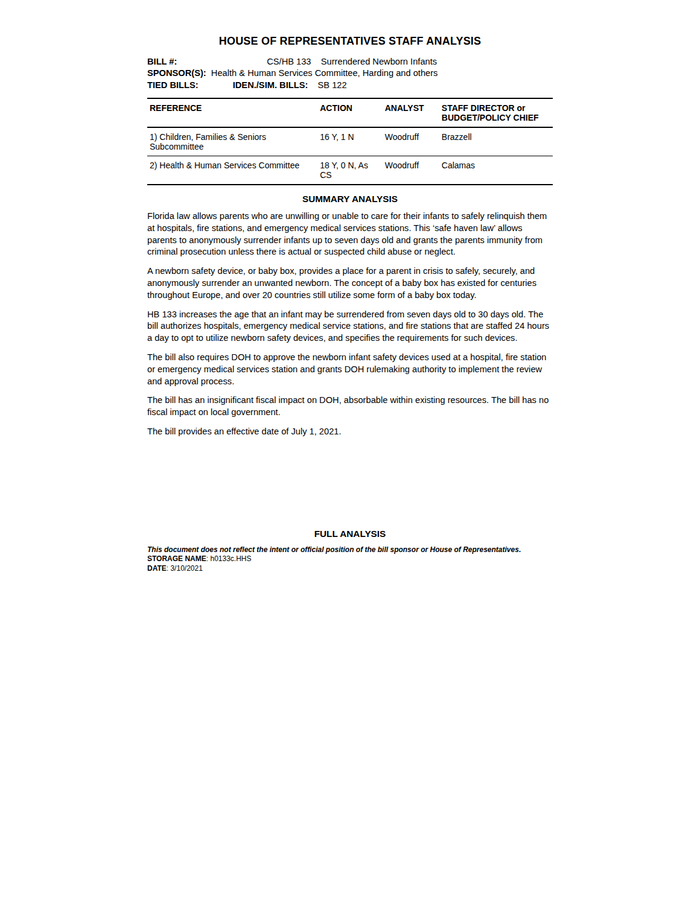HOUSE OF REPRESENTATIVES STAFF ANALYSIS
BILL #: CS/HB 133 Surrendered Newborn Infants
SPONSOR(S): Health & Human Services Committee, Harding and others
TIED BILLS: IDEN./SIM. BILLS: SB 122
| REFERENCE | ACTION | ANALYST | STAFF DIRECTOR or |
| --- | --- | --- | --- |
| | | | BUDGET/POLICY CHIEF |
| 1) Children, Families & Seniors Subcommittee | 16 Y, 1 N | Woodruff | Brazzell |
| 2) Health & Human Services Committee | 18 Y, 0 N, As CS | Woodruff | Calamas |
SUMMARY ANALYSIS
Florida law allows parents who are unwilling or unable to care for their infants to safely relinquish them at hospitals, fire stations, and emergency medical services stations. This ‘safe haven law’ allows parents to anonymously surrender infants up to seven days old and grants the parents immunity from criminal prosecution unless there is actual or suspected child abuse or neglect.
A newborn safety device, or baby box, provides a place for a parent in crisis to safely, securely, and anonymously surrender an unwanted newborn. The concept of a baby box has existed for centuries throughout Europe, and over 20 countries still utilize some form of a baby box today.
HB 133 increases the age that an infant may be surrendered from seven days old to 30 days old. The bill authorizes hospitals, emergency medical service stations, and fire stations that are staffed 24 hours a day to opt to utilize newborn safety devices, and specifies the requirements for such devices.
The bill also requires DOH to approve the newborn infant safety devices used at a hospital, fire station or emergency medical services station and grants DOH rulemaking authority to implement the review and approval process.
The bill has an insignificant fiscal impact on DOH, absorbable within existing resources. The bill has no fiscal impact on local government.
The bill provides an effective date of July 1, 2021.
FULL ANALYSIS
This document does not reflect the intent or official position of the bill sponsor or House of Representatives.
STORAGE NAME: h0133c.HHS
DATE: 3/10/2021